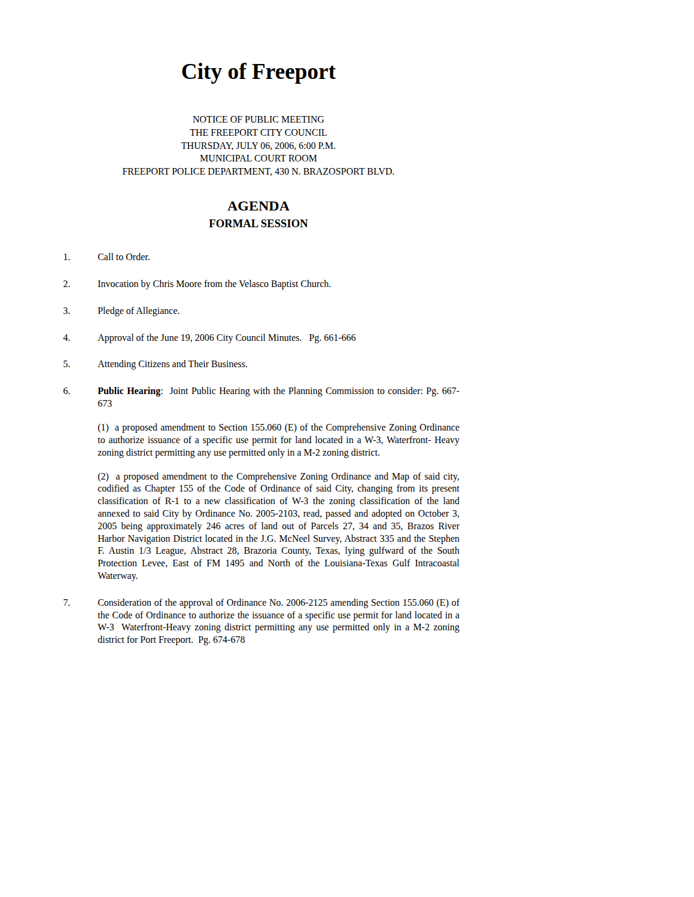City of Freeport
NOTICE OF PUBLIC MEETING
THE FREEPORT CITY COUNCIL
THURSDAY, JULY 06, 2006, 6:00 P.M.
MUNICIPAL COURT ROOM
FREEPORT POLICE DEPARTMENT, 430 N. BRAZOSPORT BLVD.
AGENDA
FORMAL SESSION
1. Call to Order.
2. Invocation by Chris Moore from the Velasco Baptist Church.
3. Pledge of Allegiance.
4. Approval of the June 19, 2006 City Council Minutes. Pg. 661-666
5. Attending Citizens and Their Business.
6. Public Hearing: Joint Public Hearing with the Planning Commission to consider: Pg. 667-673
(1) a proposed amendment to Section 155.060 (E) of the Comprehensive Zoning Ordinance to authorize issuance of a specific use permit for land located in a W-3, Waterfront- Heavy zoning district permitting any use permitted only in a M-2 zoning district.
(2) a proposed amendment to the Comprehensive Zoning Ordinance and Map of said city, codified as Chapter 155 of the Code of Ordinance of said City, changing from its present classification of R-1 to a new classification of W-3 the zoning classification of the land annexed to said City by Ordinance No. 2005-2103, read, passed and adopted on October 3, 2005 being approximately 246 acres of land out of Parcels 27, 34 and 35, Brazos River Harbor Navigation District located in the J.G. McNeel Survey, Abstract 335 and the Stephen F. Austin 1/3 League, Abstract 28, Brazoria County, Texas, lying gulfward of the South Protection Levee, East of FM 1495 and North of the Louisiana-Texas Gulf Intracoastal Waterway.
7. Consideration of the approval of Ordinance No. 2006-2125 amending Section 155.060 (E) of the Code of Ordinance to authorize the issuance of a specific use permit for land located in a W-3 Waterfront-Heavy zoning district permitting any use permitted only in a M-2 zoning district for Port Freeport. Pg. 674-678